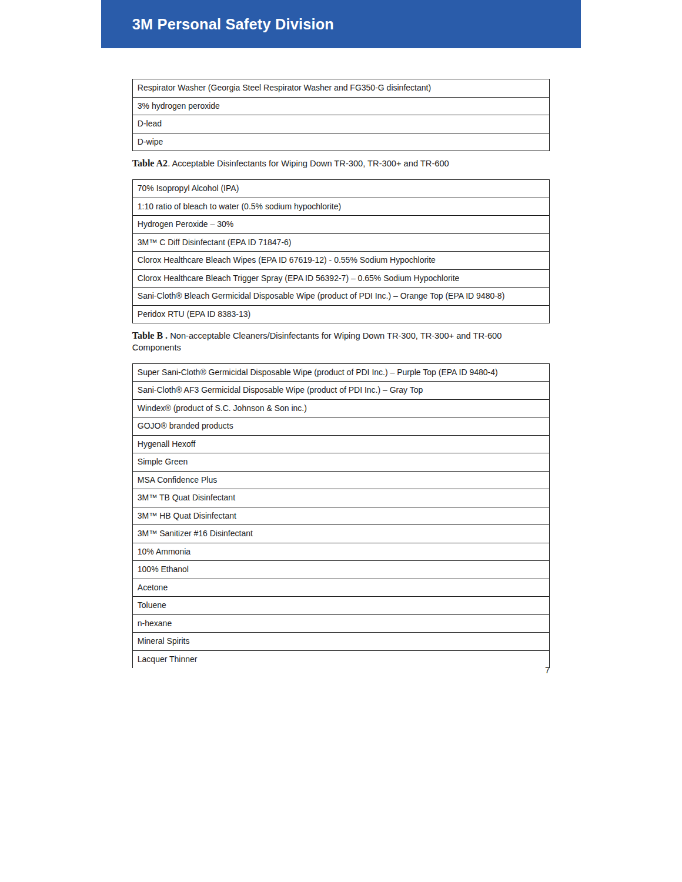3M Personal Safety Division
| Respirator Washer (Georgia Steel Respirator Washer and FG350-G disinfectant) |
| 3% hydrogen peroxide |
| D-lead |
| D-wipe |
Table A2. Acceptable Disinfectants for Wiping Down TR-300, TR-300+ and TR-600
| 70% Isopropyl Alcohol (IPA) |
| 1:10 ratio of bleach to water (0.5% sodium hypochlorite) |
| Hydrogen Peroxide – 30% |
| 3M™ C Diff Disinfectant (EPA ID 71847-6) |
| Clorox Healthcare Bleach Wipes (EPA ID 67619-12) - 0.55% Sodium Hypochlorite |
| Clorox Healthcare Bleach Trigger Spray (EPA ID 56392-7) – 0.65% Sodium Hypochlorite |
| Sani-Cloth® Bleach Germicidal Disposable Wipe (product of PDI Inc.) – Orange Top (EPA ID 9480-8) |
| Peridox RTU (EPA ID 8383-13) |
Table B . Non-acceptable Cleaners/Disinfectants for Wiping Down TR-300, TR-300+ and TR-600 Components
| Super Sani-Cloth® Germicidal Disposable Wipe (product of PDI Inc.) – Purple Top (EPA ID 9480-4) |
| Sani-Cloth® AF3 Germicidal Disposable Wipe (product of PDI Inc.) – Gray Top |
| Windex® (product of S.C. Johnson & Son inc.) |
| GOJO® branded products |
| Hygenall Hexoff |
| Simple Green |
| MSA Confidence Plus |
| 3M™ TB Quat Disinfectant |
| 3M™ HB Quat Disinfectant |
| 3M™ Sanitizer #16 Disinfectant |
| 10% Ammonia |
| 100% Ethanol |
| Acetone |
| Toluene |
| n-hexane |
| Mineral Spirits |
| Lacquer Thinner |
7